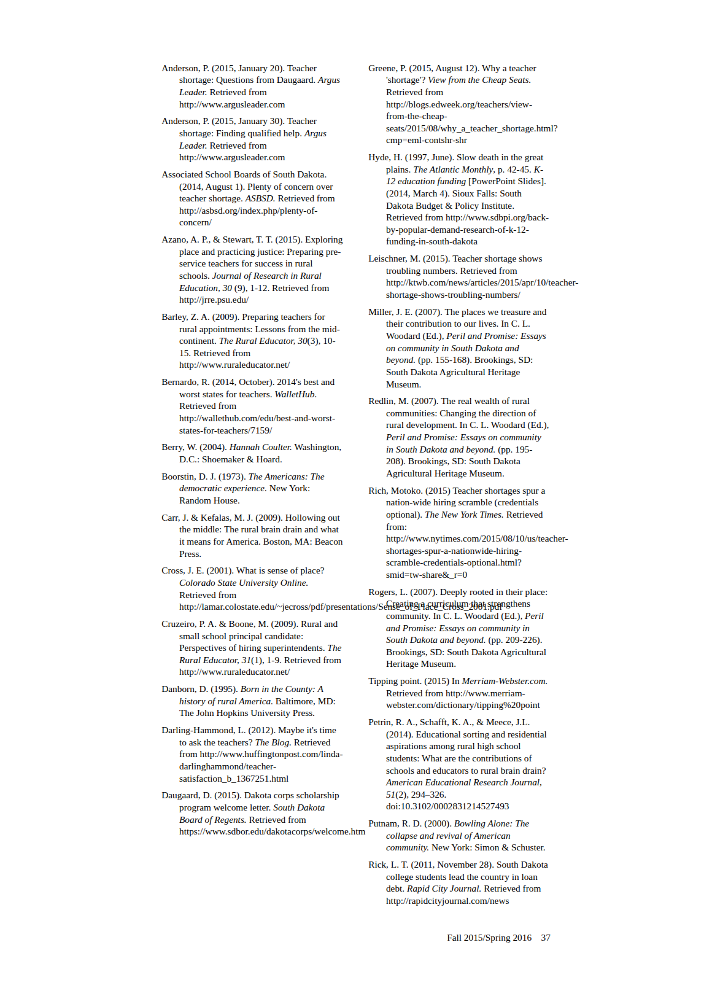Anderson, P. (2015, January 20). Teacher shortage: Questions from Daugaard. Argus Leader. Retrieved from http://www.argusleader.com
Anderson, P. (2015, January 30). Teacher shortage: Finding qualified help. Argus Leader. Retrieved from http://www.argusleader.com
Associated School Boards of South Dakota. (2014, August 1). Plenty of concern over teacher shortage. ASBSD. Retrieved from http://asbsd.org/index.php/plenty-of-concern/
Azano, A. P., & Stewart, T. T. (2015). Exploring place and practicing justice: Preparing pre-service teachers for success in rural schools. Journal of Research in Rural Education, 30 (9), 1-12. Retrieved from http://jrre.psu.edu/
Barley, Z. A. (2009). Preparing teachers for rural appointments: Lessons from the mid-continent. The Rural Educator, 30(3), 10-15. Retrieved from http://www.ruraleducator.net/
Bernardo, R. (2014, October). 2014's best and worst states for teachers. WalletHub. Retrieved from http://wallethub.com/edu/best-and-worst-states-for-teachers/7159/
Berry, W. (2004). Hannah Coulter. Washington, D.C.: Shoemaker & Hoard.
Boorstin, D. J. (1973). The Americans: The democratic experience. New York: Random House.
Carr, J. & Kefalas, M. J. (2009). Hollowing out the middle: The rural brain drain and what it means for America. Boston, MA: Beacon Press.
Cross, J. E. (2001). What is sense of place? Colorado State University Online. Retrieved from http://lamar.colostate.edu/~jecross/pdf/presentations/Sense_of_Place_Cross_2001.pdf
Cruzeiro, P. A. & Boone, M. (2009). Rural and small school principal candidate: Perspectives of hiring superintendents. The Rural Educator, 31(1), 1-9. Retrieved from http://www.ruraleducator.net/
Danborn, D. (1995). Born in the County: A history of rural America. Baltimore, MD: The John Hopkins University Press.
Darling-Hammond, L. (2012). Maybe it's time to ask the teachers? The Blog. Retrieved from http://www.huffingtonpost.com/linda-darlinghammond/teacher-satisfaction_b_1367251.html
Daugaard, D. (2015). Dakota corps scholarship program welcome letter. South Dakota Board of Regents. Retrieved from https://www.sdbor.edu/dakotacorps/welcome.htm
Greene, P. (2015, August 12). Why a teacher 'shortage'? View from the Cheap Seats. Retrieved from http://blogs.edweek.org/teachers/view-from-the-cheap-seats/2015/08/why_a_teacher_shortage.html?cmp=eml-contshr-shr
Hyde, H. (1997, June). Slow death in the great plains. The Atlantic Monthly, p. 42-45. K-12 education funding [PowerPoint Slides]. (2014, March 4). Sioux Falls: South Dakota Budget & Policy Institute. Retrieved from http://www.sdbpi.org/back-by-popular-demand-research-of-k-12-funding-in-south-dakota
Leischner, M. (2015). Teacher shortage shows troubling numbers. Retrieved from http://ktwb.com/news/articles/2015/apr/10/teacher-shortage-shows-troubling-numbers/
Miller, J. E. (2007). The places we treasure and their contribution to our lives. In C. L. Woodard (Ed.), Peril and Promise: Essays on community in South Dakota and beyond. (pp. 155-168). Brookings, SD: South Dakota Agricultural Heritage Museum.
Redlin, M. (2007). The real wealth of rural communities: Changing the direction of rural development. In C. L. Woodard (Ed.), Peril and Promise: Essays on community in South Dakota and beyond. (pp. 195-208). Brookings, SD: South Dakota Agricultural Heritage Museum.
Rich, Motoko. (2015) Teacher shortages spur a nation-wide hiring scramble (credentials optional). The New York Times. Retrieved from: http://www.nytimes.com/2015/08/10/us/teacher-shortages-spur-a-nationwide-hiring-scramble-credentials-optional.html?smid=tw-share&_r=0
Rogers, L. (2007). Deeply rooted in their place: Creating a curriculum that strengthens community. In C. L. Woodard (Ed.), Peril and Promise: Essays on community in South Dakota and beyond. (pp. 209-226). Brookings, SD: South Dakota Agricultural Heritage Museum.
Tipping point. (2015) In Merriam-Webster.com. Retrieved from http://www.merriam-webster.com/dictionary/tipping%20point
Petrin, R. A., Schafft, K. A., & Meece, J.L. (2014). Educational sorting and residential aspirations among rural high school students: What are the contributions of schools and educators to rural brain drain? American Educational Research Journal, 51(2), 294–326. doi:10.3102/0002831214527493
Putnam, R. D. (2000). Bowling Alone: The collapse and revival of American community. New York: Simon & Schuster.
Rick, L. T. (2011, November 28). South Dakota college students lead the country in loan debt. Rapid City Journal. Retrieved from http://rapidcityjournal.com/news
Fall 2015/Spring 201637